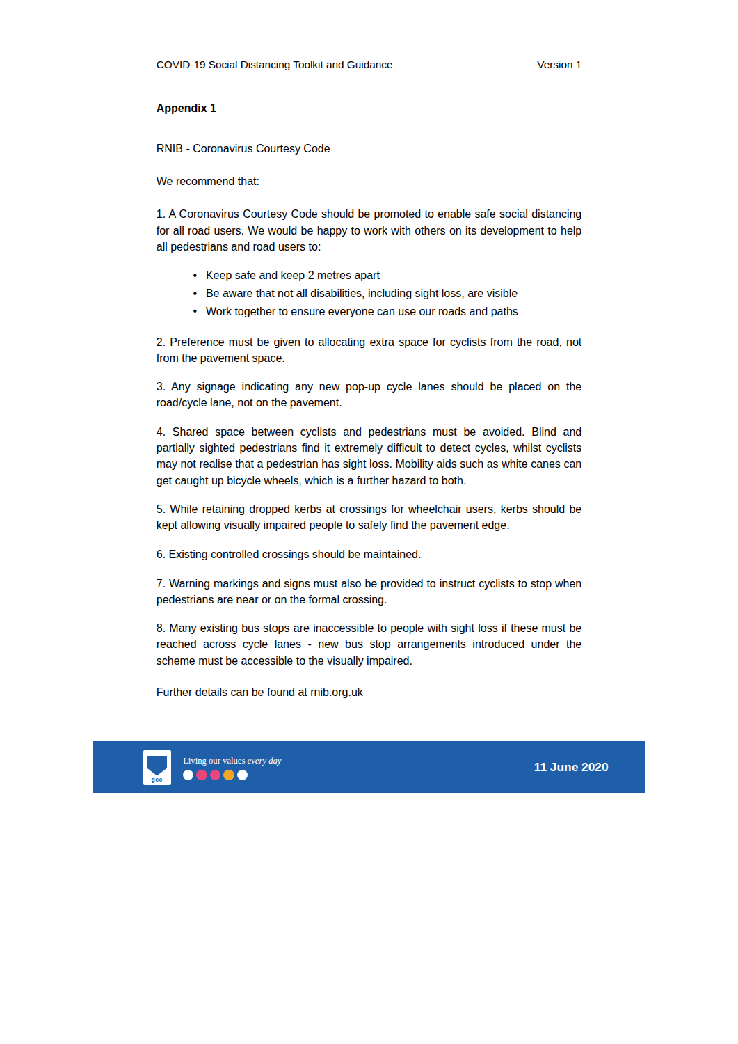COVID-19 Social Distancing Toolkit and Guidance Version 1
Appendix 1
RNIB - Coronavirus Courtesy Code
We recommend that:
1. A Coronavirus Courtesy Code should be promoted to enable safe social distancing for all road users. We would be happy to work with others on its development to help all pedestrians and road users to:
Keep safe and keep 2 metres apart
Be aware that not all disabilities, including sight loss, are visible
Work together to ensure everyone can use our roads and paths
2. Preference must be given to allocating extra space for cyclists from the road, not from the pavement space.
3. Any signage indicating any new pop-up cycle lanes should be placed on the road/cycle lane, not on the pavement.
4. Shared space between cyclists and pedestrians must be avoided. Blind and partially sighted pedestrians find it extremely difficult to detect cycles, whilst cyclists may not realise that a pedestrian has sight loss. Mobility aids such as white canes can get caught up bicycle wheels, which is a further hazard to both.
5. While retaining dropped kerbs at crossings for wheelchair users, kerbs should be kept allowing visually impaired people to safely find the pavement edge.
6. Existing controlled crossings should be maintained.
7. Warning markings and signs must also be provided to instruct cyclists to stop when pedestrians are near or on the formal crossing.
8. Many existing bus stops are inaccessible to people with sight loss if these must be reached across cycle lanes - new bus stop arrangements introduced under the scheme must be accessible to the visually impaired.
Further details can be found at rnib.org.uk
gcc
Living our values every day
11 June 2020